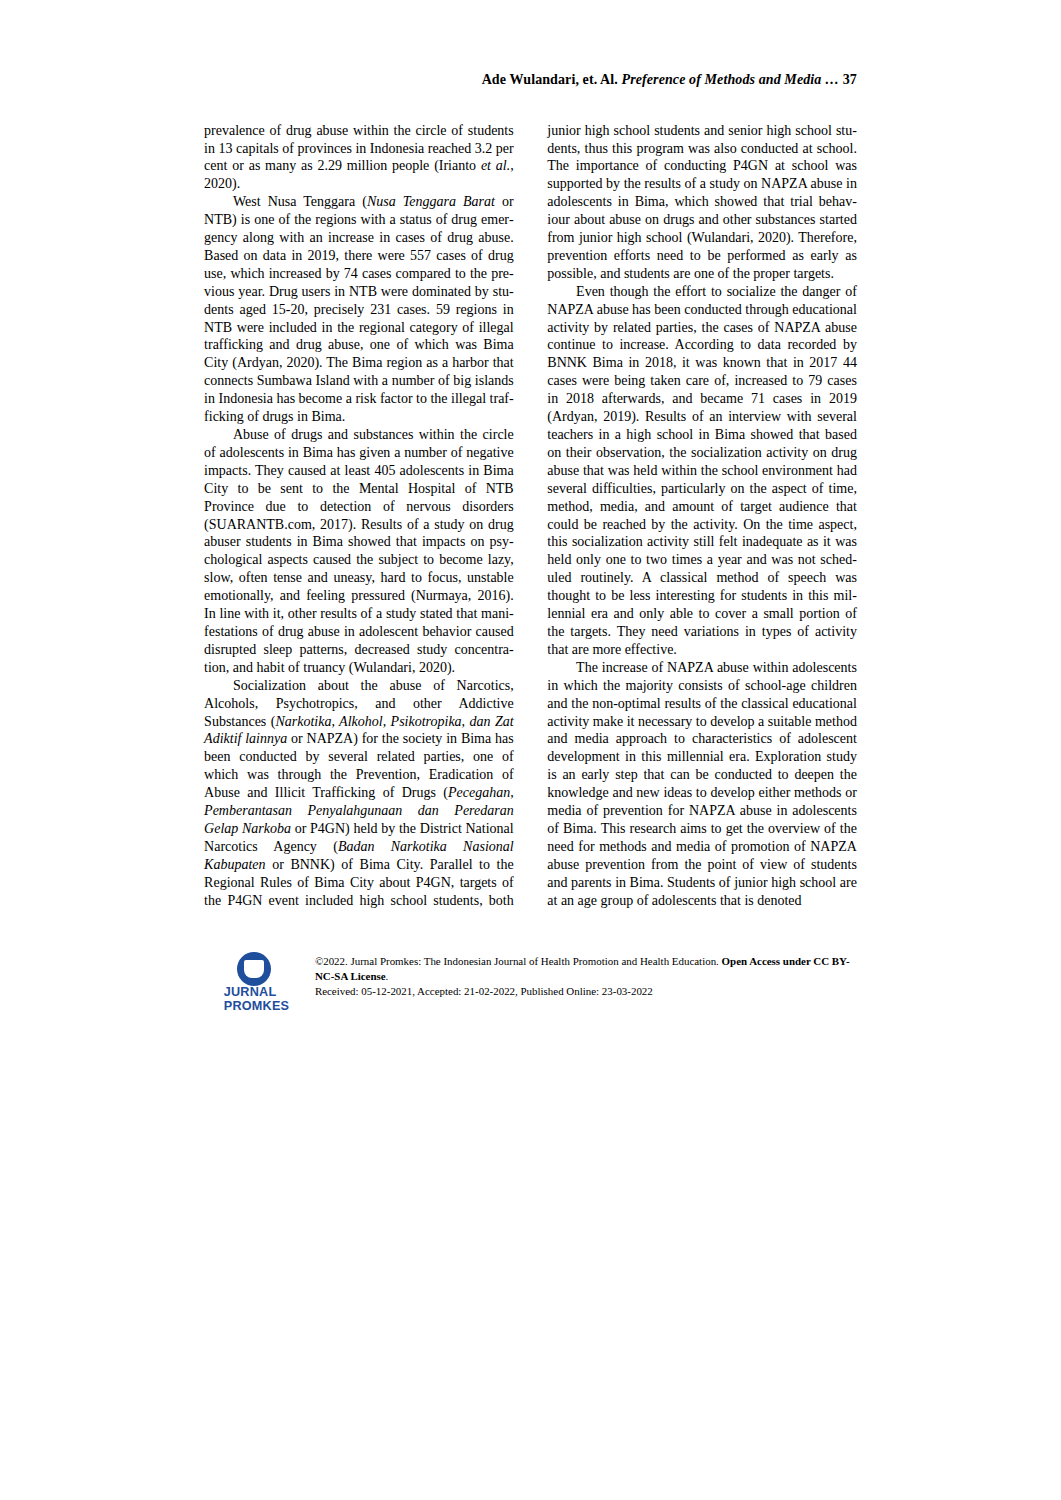Ade Wulandari, et. Al. Preference of Methods and Media … 37
prevalence of drug abuse within the circle of students in 13 capitals of provinces in Indonesia reached 3.2 per cent or as many as 2.29 million people (Irianto et al., 2020).
West Nusa Tenggara (Nusa Tenggara Barat or NTB) is one of the regions with a status of drug emergency along with an increase in cases of drug abuse. Based on data in 2019, there were 557 cases of drug use, which increased by 74 cases compared to the previous year. Drug users in NTB were dominated by students aged 15-20, precisely 231 cases. 59 regions in NTB were included in the regional category of illegal trafficking and drug abuse, one of which was Bima City (Ardyan, 2020). The Bima region as a harbor that connects Sumbawa Island with a number of big islands in Indonesia has become a risk factor to the illegal trafficking of drugs in Bima.
Abuse of drugs and substances within the circle of adolescents in Bima has given a number of negative impacts. They caused at least 405 adolescents in Bima City to be sent to the Mental Hospital of NTB Province due to detection of nervous disorders (SUARANTB.com, 2017). Results of a study on drug abuser students in Bima showed that impacts on psychological aspects caused the subject to become lazy, slow, often tense and uneasy, hard to focus, unstable emotionally, and feeling pressured (Nurmaya, 2016). In line with it, other results of a study stated that manifestations of drug abuse in adolescent behavior caused disrupted sleep patterns, decreased study concentration, and habit of truancy (Wulandari, 2020).
Socialization about the abuse of Narcotics, Alcohols, Psychotropics, and other Addictive Substances (Narkotika, Alkohol, Psikotropika, dan Zat Adiktif lainnya or NAPZA) for the society in Bima has been conducted by several related parties, one of which was through the Prevention, Eradication of Abuse and Illicit Trafficking of Drugs (Pecegahan, Pemberantasan Penyalahgunaan dan Peredaran Gelap Narkoba or P4GN) held by the District National Narcotics Agency (Badan Narkotika Nasional Kabupaten or BNNK) of Bima City. Parallel to the Regional Rules of Bima City about P4GN, targets of the P4GN event included high school students, both junior high school students and senior high school students, thus this program was also conducted at school. The importance of conducting P4GN at school was supported by the results of a study on NAPZA abuse in adolescents in Bima, which showed that trial behaviour about abuse on drugs and other substances started from junior high school (Wulandari, 2020). Therefore, prevention efforts need to be performed as early as possible, and students are one of the proper targets.
Even though the effort to socialize the danger of NAPZA abuse has been conducted through educational activity by related parties, the cases of NAPZA abuse continue to increase. According to data recorded by BNNK Bima in 2018, it was known that in 2017 44 cases were being taken care of, increased to 79 cases in 2018 afterwards, and became 71 cases in 2019 (Ardyan, 2019). Results of an interview with several teachers in a high school in Bima showed that based on their observation, the socialization activity on drug abuse that was held within the school environment had several difficulties, particularly on the aspect of time, method, media, and amount of target audience that could be reached by the activity. On the time aspect, this socialization activity still felt inadequate as it was held only one to two times a year and was not scheduled routinely. A classical method of speech was thought to be less interesting for students in this millennial era and only able to cover a small portion of the targets. They need variations in types of activity that are more effective.
The increase of NAPZA abuse within adolescents in which the majority consists of school-age children and the non-optimal results of the classical educational activity make it necessary to develop a suitable method and media approach to characteristics of adolescent development in this millennial era. Exploration study is an early step that can be conducted to deepen the knowledge and new ideas to develop either methods or media of prevention for NAPZA abuse in adolescents of Bima. This research aims to get the overview of the need for methods and media of promotion of NAPZA abuse prevention from the point of view of students and parents in Bima. Students of junior high school are at an age group of adolescents that is denoted
JURNAL
PROMKES
©2022. Jurnal Promkes: The Indonesian Journal of Health Promotion and Health Education. Open Access under CC BY-NC-SA License.
Received: 05-12-2021, Accepted: 21-02-2022, Published Online: 23-03-2022